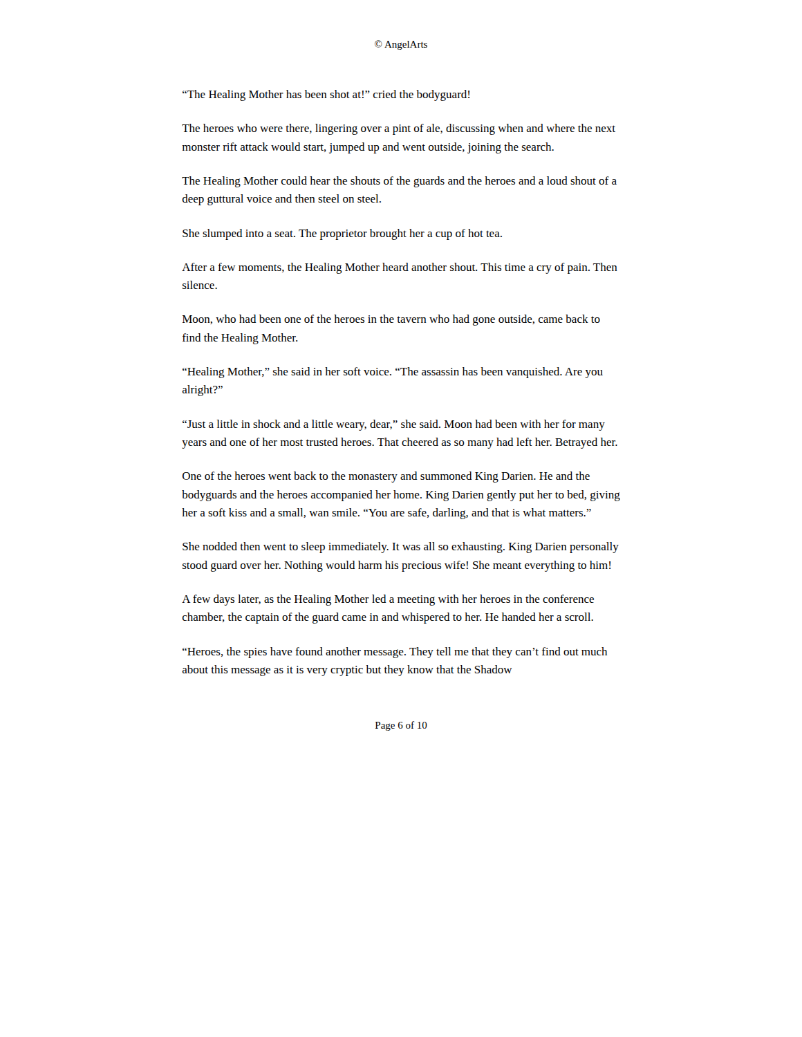© AngelArts
“The Healing Mother has been shot at!” cried the bodyguard!
The heroes who were there, lingering over a pint of ale, discussing when and where the next monster rift attack would start, jumped up and went outside, joining the search.
The Healing Mother could hear the shouts of the guards and the heroes and a loud shout of a deep guttural voice and then steel on steel.
She slumped into a seat. The proprietor brought her a cup of hot tea.
After a few moments, the Healing Mother heard another shout. This time a cry of pain. Then silence.
Moon, who had been one of the heroes in the tavern who had gone outside, came back to find the Healing Mother.
“Healing Mother,” she said in her soft voice. “The assassin has been vanquished. Are you alright?”
“Just a little in shock and a little weary, dear,” she said. Moon had been with her for many years and one of her most trusted heroes. That cheered as so many had left her. Betrayed her.
One of the heroes went back to the monastery and summoned King Darien. He and the bodyguards and the heroes accompanied her home. King Darien gently put her to bed, giving her a soft kiss and a small, wan smile. “You are safe, darling, and that is what matters.”
She nodded then went to sleep immediately. It was all so exhausting. King Darien personally stood guard over her. Nothing would harm his precious wife! She meant everything to him!
A few days later, as the Healing Mother led a meeting with her heroes in the conference chamber, the captain of the guard came in and whispered to her. He handed her a scroll.
“Heroes, the spies have found another message. They tell me that they can’t find out much about this message as it is very cryptic but they know that the Shadow
Page 6 of 10